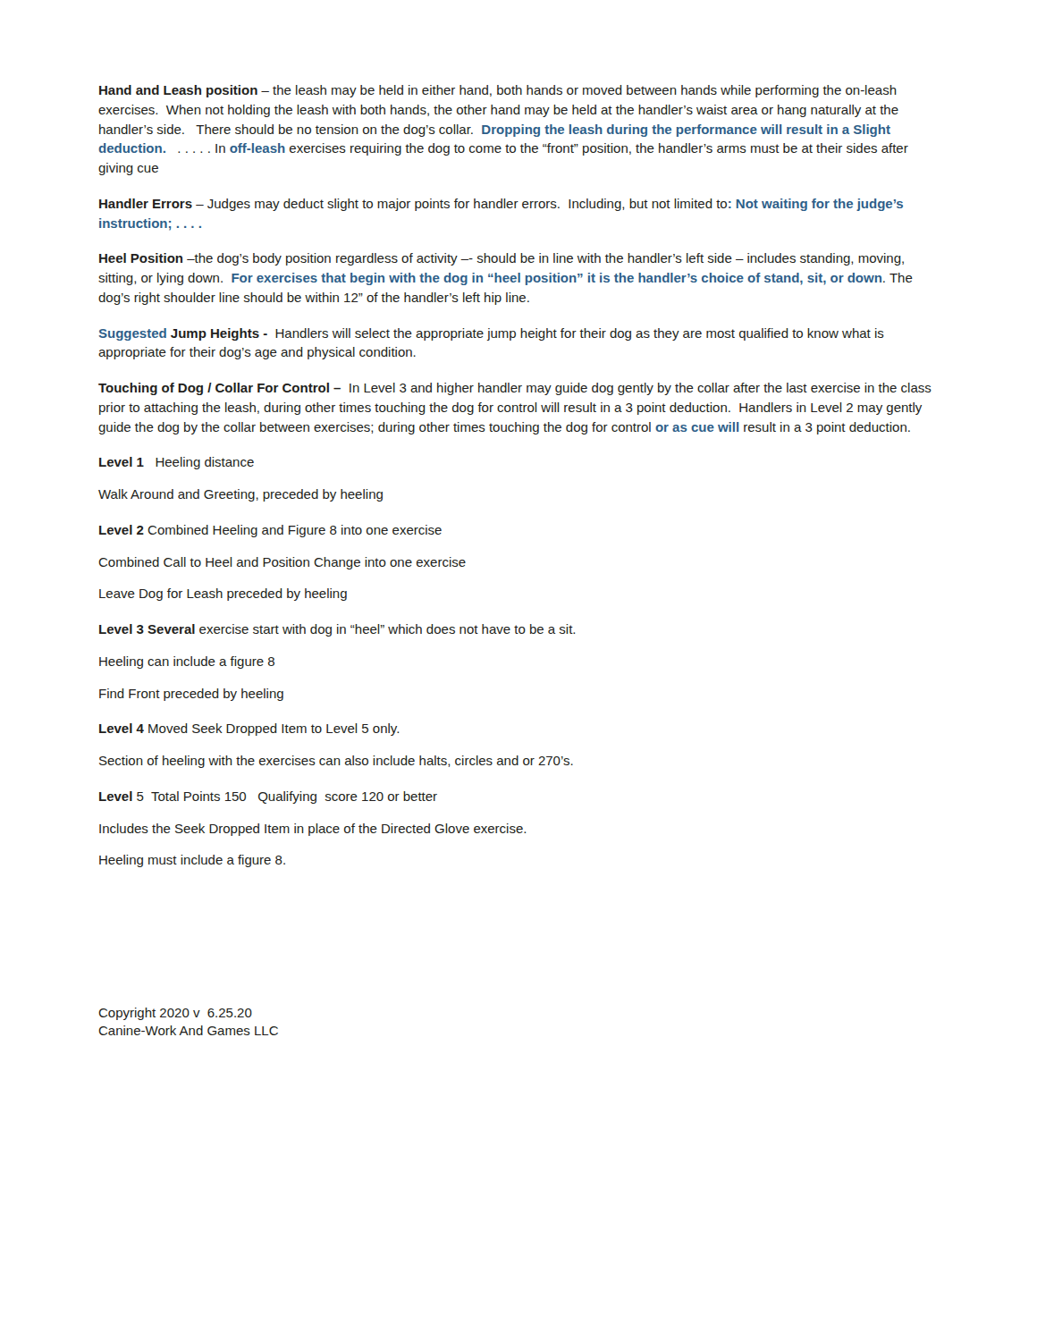Hand and Leash position – the leash may be held in either hand, both hands or moved between hands while performing the on-leash exercises. When not holding the leash with both hands, the other hand may be held at the handler’s waist area or hang naturally at the handler’s side. There should be no tension on the dog’s collar. Dropping the leash during the performance will result in a Slight deduction. . . . . . In off-leash exercises requiring the dog to come to the “front” position, the handler’s arms must be at their sides after giving cue
Handler Errors – Judges may deduct slight to major points for handler errors. Including, but not limited to: Not waiting for the judge’s instruction; . . . .
Heel Position –the dog’s body position regardless of activity –- should be in line with the handler’s left side – includes standing, moving, sitting, or lying down. For exercises that begin with the dog in “heel position” it is the handler’s choice of stand, sit, or down. The dog’s right shoulder line should be within 12” of the handler’s left hip line.
Suggested Jump Heights - Handlers will select the appropriate jump height for their dog as they are most qualified to know what is appropriate for their dog’s age and physical condition.
Touching of Dog / Collar For Control – In Level 3 and higher handler may guide dog gently by the collar after the last exercise in the class prior to attaching the leash, during other times touching the dog for control will result in a 3 point deduction. Handlers in Level 2 may gently guide the dog by the collar between exercises; during other times touching the dog for control or as cue will result in a 3 point deduction.
Level 1 Heeling distance
Walk Around and Greeting, preceded by heeling
Level 2 Combined Heeling and Figure 8 into one exercise
Combined Call to Heel and Position Change into one exercise
Leave Dog for Leash preceded by heeling
Level 3 Several exercise start with dog in “heel” which does not have to be a sit.
Heeling can include a figure 8
Find Front preceded by heeling
Level 4 Moved Seek Dropped Item to Level 5 only.
Section of heeling with the exercises can also include halts, circles and or 270’s.
Level 5 Total Points 150 Qualifying score 120 or better
Includes the Seek Dropped Item in place of the Directed Glove exercise.
Heeling must include a figure 8.
Copyright 2020 v 6.25.20
Canine-Work And Games LLC